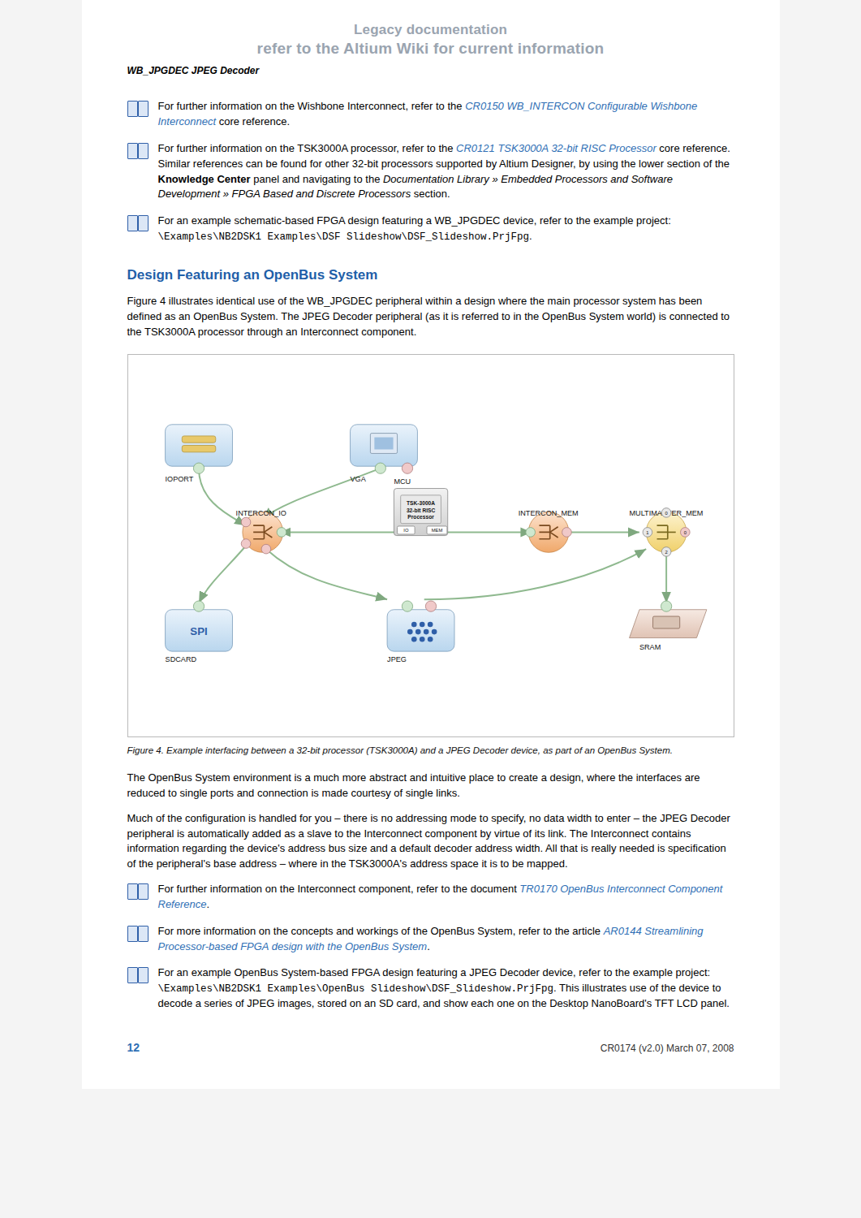Legacy documentation
refer to the Altium Wiki for current information
WB_JPGDEC JPEG Decoder
For further information on the Wishbone Interconnect, refer to the CR0150 WB_INTERCON Configurable Wishbone Interconnect core reference.
For further information on the TSK3000A processor, refer to the CR0121 TSK3000A 32-bit RISC Processor core reference. Similar references can be found for other 32-bit processors supported by Altium Designer, by using the lower section of the Knowledge Center panel and navigating to the Documentation Library » Embedded Processors and Software Development » FPGA Based and Discrete Processors section.
For an example schematic-based FPGA design featuring a WB_JPGDEC device, refer to the example project: \Examples\NB2DSK1 Examples\DSF Slideshow\DSF_Slideshow.PrjFpg.
Design Featuring an OpenBus System
Figure 4 illustrates identical use of the WB_JPGDEC peripheral within a design where the main processor system has been defined as an OpenBus System. The JPEG Decoder peripheral (as it is referred to in the OpenBus System world) is connected to the TSK3000A processor through an Interconnect component.
IOPORT VGA TSK-3000A 32-bit RISC Processor MCU IO MEM INTERCON_IO INTERCON_MEM MULTIMASTER_MEM 0 1 2 0 SPI SDCARD JPEG SRAM
Figure 4. Example interfacing between a 32-bit processor (TSK3000A) and a JPEG Decoder device, as part of an OpenBus System.
The OpenBus System environment is a much more abstract and intuitive place to create a design, where the interfaces are reduced to single ports and connection is made courtesy of single links.
Much of the configuration is handled for you – there is no addressing mode to specify, no data width to enter – the JPEG Decoder peripheral is automatically added as a slave to the Interconnect component by virtue of its link. The Interconnect contains information regarding the device's address bus size and a default decoder address width. All that is really needed is specification of the peripheral's base address – where in the TSK3000A's address space it is to be mapped.
For further information on the Interconnect component, refer to the document TR0170 OpenBus Interconnect Component Reference.
For more information on the concepts and workings of the OpenBus System, refer to the article AR0144 Streamlining Processor-based FPGA design with the OpenBus System.
For an example OpenBus System-based FPGA design featuring a JPEG Decoder device, refer to the example project: \Examples\NB2DSK1 Examples\OpenBus Slideshow\DSF_Slideshow.PrjFpg. This illustrates use of the device to decode a series of JPEG images, stored on an SD card, and show each one on the Desktop NanoBoard's TFT LCD panel.
12
CR0174 (v2.0) March 07, 2008